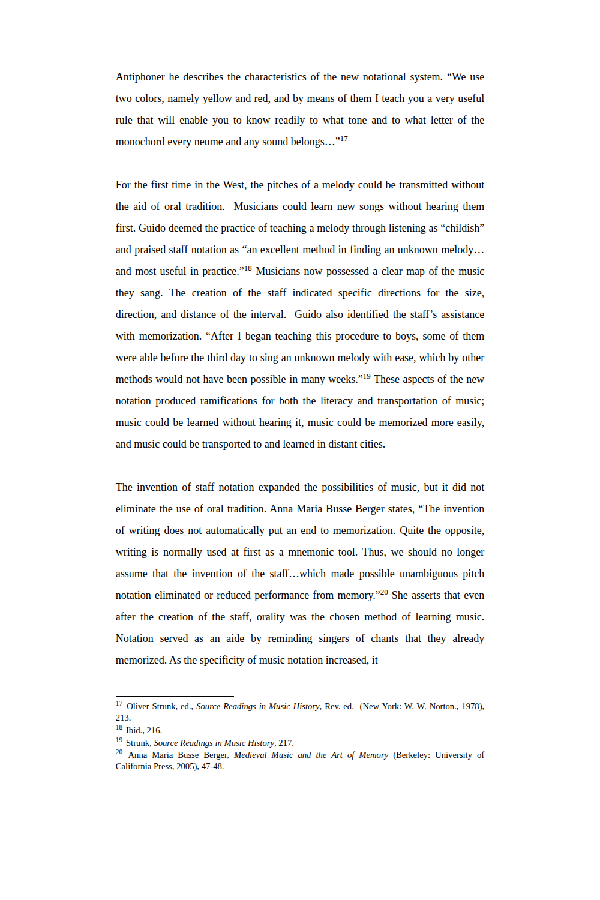Antiphoner he describes the characteristics of the new notational system. “We use two colors, namely yellow and red, and by means of them I teach you a very useful rule that will enable you to know readily to what tone and to what letter of the monochord every neume and any sound belongs…”17
For the first time in the West, the pitches of a melody could be transmitted without the aid of oral tradition. Musicians could learn new songs without hearing them first. Guido deemed the practice of teaching a melody through listening as “childish” and praised staff notation as “an excellent method in finding an unknown melody…and most useful in practice.”18 Musicians now possessed a clear map of the music they sang. The creation of the staff indicated specific directions for the size, direction, and distance of the interval. Guido also identified the staff’s assistance with memorization. “After I began teaching this procedure to boys, some of them were able before the third day to sing an unknown melody with ease, which by other methods would not have been possible in many weeks.”19 These aspects of the new notation produced ramifications for both the literacy and transportation of music; music could be learned without hearing it, music could be memorized more easily, and music could be transported to and learned in distant cities.
The invention of staff notation expanded the possibilities of music, but it did not eliminate the use of oral tradition. Anna Maria Busse Berger states, “The invention of writing does not automatically put an end to memorization. Quite the opposite, writing is normally used at first as a mnemonic tool. Thus, we should no longer assume that the invention of the staff…which made possible unambiguous pitch notation eliminated or reduced performance from memory.”20 She asserts that even after the creation of the staff, orality was the chosen method of learning music. Notation served as an aide by reminding singers of chants that they already memorized. As the specificity of music notation increased, it
17 Oliver Strunk, ed., Source Readings in Music History, Rev. ed. (New York: W. W. Norton., 1978), 213.
18 Ibid., 216.
19 Strunk, Source Readings in Music History, 217.
20 Anna Maria Busse Berger, Medieval Music and the Art of Memory (Berkeley: University of California Press, 2005), 47-48.